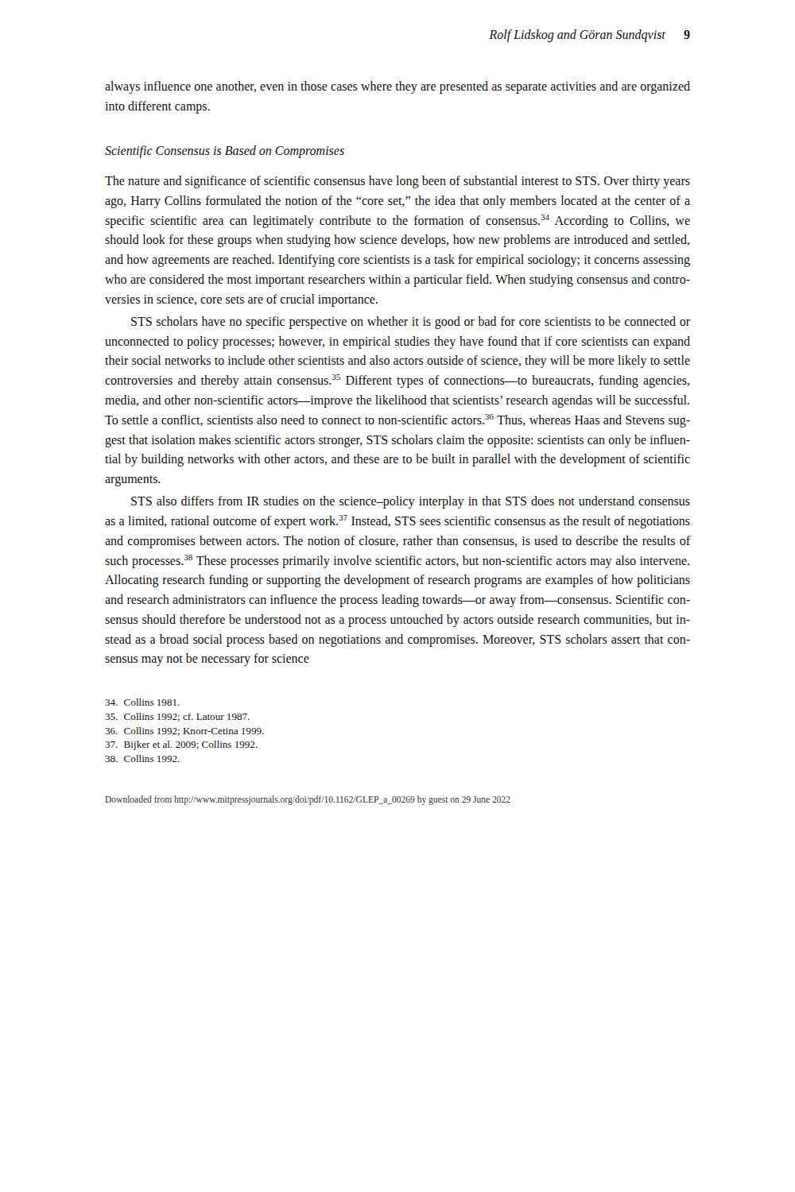Rolf Lidskog and Göran Sundqvist 9
always influence one another, even in those cases where they are presented as separate activities and are organized into different camps.
Scientific Consensus is Based on Compromises
The nature and significance of scientific consensus have long been of substantial interest to STS. Over thirty years ago, Harry Collins formulated the notion of the “core set,” the idea that only members located at the center of a specific scientific area can legitimately contribute to the formation of consensus.34 According to Collins, we should look for these groups when studying how science develops, how new problems are introduced and settled, and how agreements are reached. Identifying core scientists is a task for empirical sociology; it concerns assessing who are considered the most important researchers within a particular field. When studying consensus and controversies in science, core sets are of crucial importance.
STS scholars have no specific perspective on whether it is good or bad for core scientists to be connected or unconnected to policy processes; however, in empirical studies they have found that if core scientists can expand their social networks to include other scientists and also actors outside of science, they will be more likely to settle controversies and thereby attain consensus.35 Different types of connections—to bureaucrats, funding agencies, media, and other non-scientific actors—improve the likelihood that scientists’ research agendas will be successful. To settle a conflict, scientists also need to connect to non-scientific actors.36 Thus, whereas Haas and Stevens suggest that isolation makes scientific actors stronger, STS scholars claim the opposite: scientists can only be influential by building networks with other actors, and these are to be built in parallel with the development of scientific arguments.
STS also differs from IR studies on the science–policy interplay in that STS does not understand consensus as a limited, rational outcome of expert work.37 Instead, STS sees scientific consensus as the result of negotiations and compromises between actors. The notion of closure, rather than consensus, is used to describe the results of such processes.38 These processes primarily involve scientific actors, but non-scientific actors may also intervene. Allocating research funding or supporting the development of research programs are examples of how politicians and research administrators can influence the process leading towards—or away from—consensus. Scientific consensus should therefore be understood not as a process untouched by actors outside research communities, but instead as a broad social process based on negotiations and compromises. Moreover, STS scholars assert that consensus may not be necessary for science
34. Collins 1981.
35. Collins 1992; cf. Latour 1987.
36. Collins 1992; Knorr-Cetina 1999.
37. Bijker et al. 2009; Collins 1992.
38. Collins 1992.
Downloaded from http://www.mitpressjournals.org/doi/pdf/10.1162/GLEP_a_00269 by guest on 29 June 2022